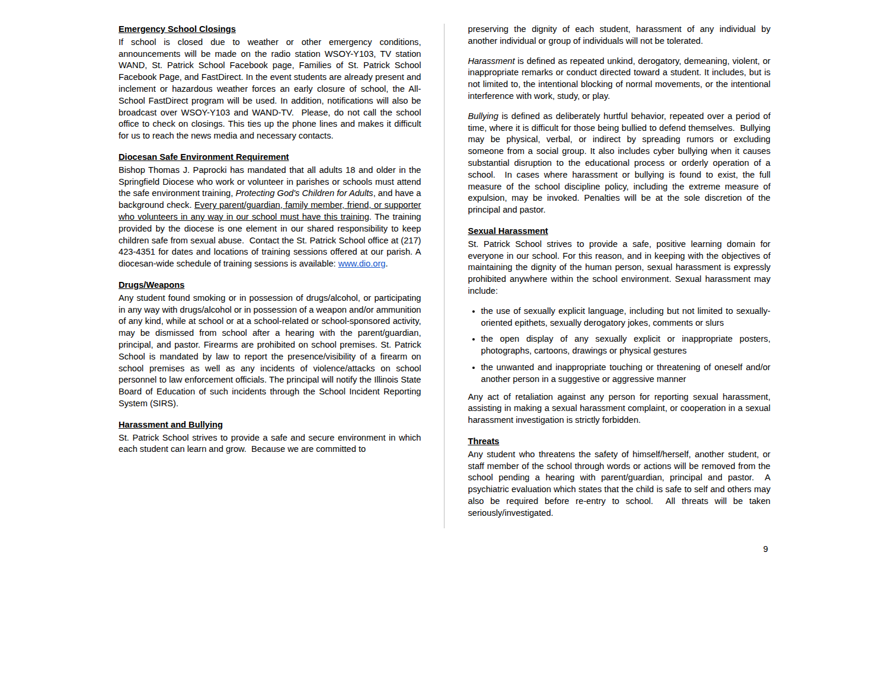Emergency School Closings
If school is closed due to weather or other emergency conditions, announcements will be made on the radio station WSOY-Y103, TV station WAND, St. Patrick School Facebook page, Families of St. Patrick School Facebook Page, and FastDirect. In the event students are already present and inclement or hazardous weather forces an early closure of school, the All-School FastDirect program will be used. In addition, notifications will also be broadcast over WSOY-Y103 and WAND-TV. Please, do not call the school office to check on closings. This ties up the phone lines and makes it difficult for us to reach the news media and necessary contacts.
Diocesan Safe Environment Requirement
Bishop Thomas J. Paprocki has mandated that all adults 18 and older in the Springfield Diocese who work or volunteer in parishes or schools must attend the safe environment training, Protecting God's Children for Adults, and have a background check. Every parent/guardian, family member, friend, or supporter who volunteers in any way in our school must have this training. The training provided by the diocese is one element in our shared responsibility to keep children safe from sexual abuse. Contact the St. Patrick School office at (217) 423-4351 for dates and locations of training sessions offered at our parish. A diocesan-wide schedule of training sessions is available: www.dio.org.
Drugs/Weapons
Any student found smoking or in possession of drugs/alcohol, or participating in any way with drugs/alcohol or in possession of a weapon and/or ammunition of any kind, while at school or at a school-related or school-sponsored activity, may be dismissed from school after a hearing with the parent/guardian, principal, and pastor. Firearms are prohibited on school premises. St. Patrick School is mandated by law to report the presence/visibility of a firearm on school premises as well as any incidents of violence/attacks on school personnel to law enforcement officials. The principal will notify the Illinois State Board of Education of such incidents through the School Incident Reporting System (SIRS).
Harassment and Bullying
St. Patrick School strives to provide a safe and secure environment in which each student can learn and grow. Because we are committed to
preserving the dignity of each student, harassment of any individual by another individual or group of individuals will not be tolerated.
Harassment is defined as repeated unkind, derogatory, demeaning, violent, or inappropriate remarks or conduct directed toward a student. It includes, but is not limited to, the intentional blocking of normal movements, or the intentional interference with work, study, or play.
Bullying is defined as deliberately hurtful behavior, repeated over a period of time, where it is difficult for those being bullied to defend themselves. Bullying may be physical, verbal, or indirect by spreading rumors or excluding someone from a social group. It also includes cyber bullying when it causes substantial disruption to the educational process or orderly operation of a school. In cases where harassment or bullying is found to exist, the full measure of the school discipline policy, including the extreme measure of expulsion, may be invoked. Penalties will be at the sole discretion of the principal and pastor.
Sexual Harassment
St. Patrick School strives to provide a safe, positive learning domain for everyone in our school. For this reason, and in keeping with the objectives of maintaining the dignity of the human person, sexual harassment is expressly prohibited anywhere within the school environment. Sexual harassment may include:
the use of sexually explicit language, including but not limited to sexually-oriented epithets, sexually derogatory jokes, comments or slurs
the open display of any sexually explicit or inappropriate posters, photographs, cartoons, drawings or physical gestures
the unwanted and inappropriate touching or threatening of oneself and/or another person in a suggestive or aggressive manner
Any act of retaliation against any person for reporting sexual harassment, assisting in making a sexual harassment complaint, or cooperation in a sexual harassment investigation is strictly forbidden.
Threats
Any student who threatens the safety of himself/herself, another student, or staff member of the school through words or actions will be removed from the school pending a hearing with parent/guardian, principal and pastor. A psychiatric evaluation which states that the child is safe to self and others may also be required before re-entry to school. All threats will be taken seriously/investigated.
9